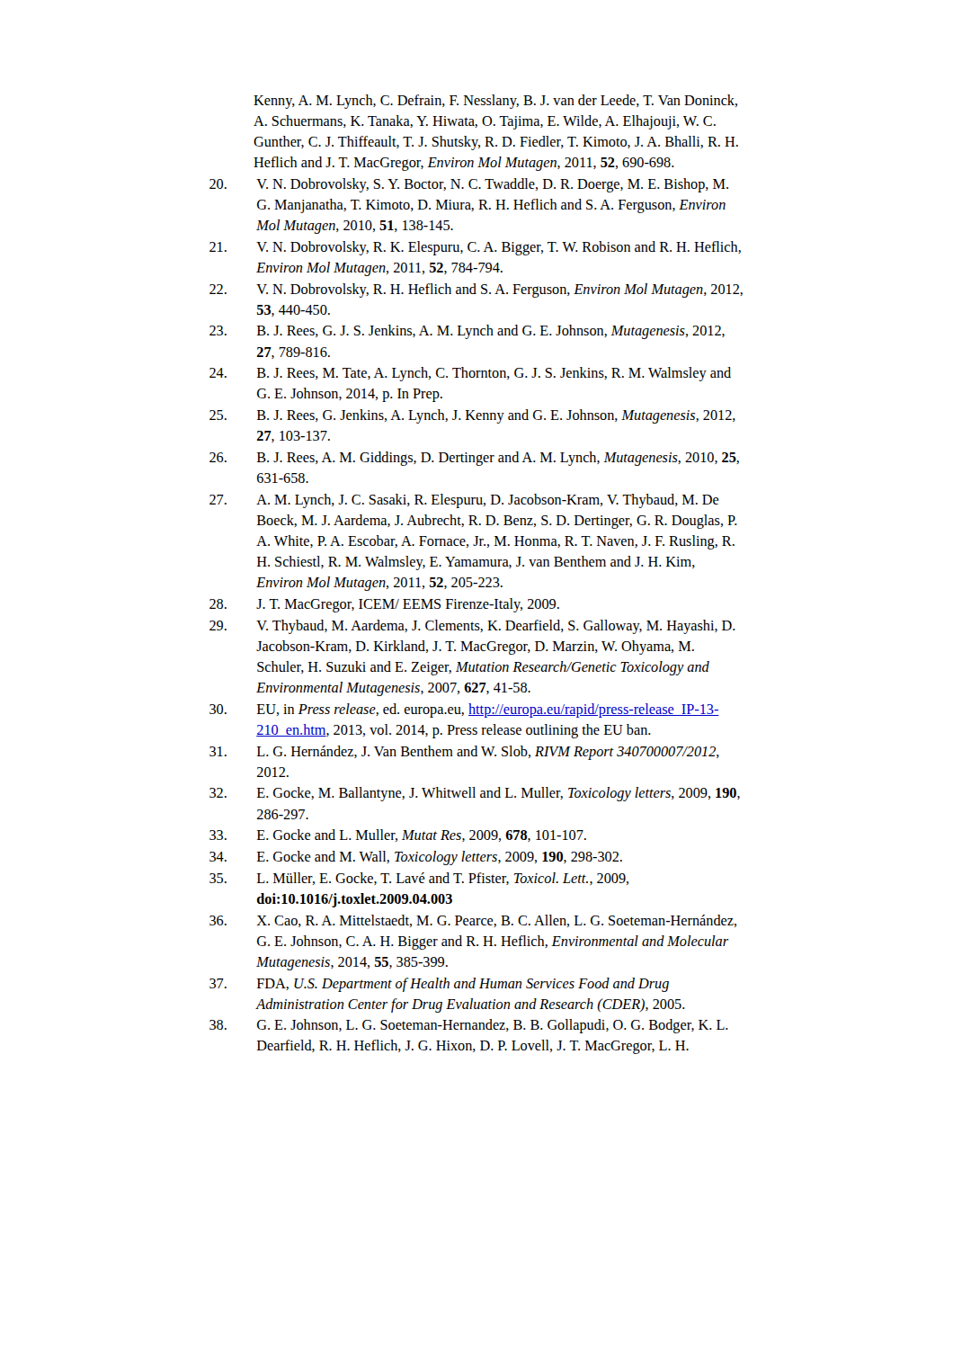Kenny, A. M. Lynch, C. Defrain, F. Nesslany, B. J. van der Leede, T. Van Doninck, A. Schuermans, K. Tanaka, Y. Hiwata, O. Tajima, E. Wilde, A. Elhajouji, W. C. Gunther, C. J. Thiffeault, T. J. Shutsky, R. D. Fiedler, T. Kimoto, J. A. Bhalli, R. H. Heflich and J. T. MacGregor, Environ Mol Mutagen, 2011, 52, 690-698.
20. V. N. Dobrovolsky, S. Y. Boctor, N. C. Twaddle, D. R. Doerge, M. E. Bishop, M. G. Manjanatha, T. Kimoto, D. Miura, R. H. Heflich and S. A. Ferguson, Environ Mol Mutagen, 2010, 51, 138-145.
21. V. N. Dobrovolsky, R. K. Elespuru, C. A. Bigger, T. W. Robison and R. H. Heflich, Environ Mol Mutagen, 2011, 52, 784-794.
22. V. N. Dobrovolsky, R. H. Heflich and S. A. Ferguson, Environ Mol Mutagen, 2012, 53, 440-450.
23. B. J. Rees, G. J. S. Jenkins, A. M. Lynch and G. E. Johnson, Mutagenesis, 2012, 27, 789-816.
24. B. J. Rees, M. Tate, A. Lynch, C. Thornton, G. J. S. Jenkins, R. M. Walmsley and G. E. Johnson, 2014, p. In Prep.
25. B. J. Rees, G. Jenkins, A. Lynch, J. Kenny and G. E. Johnson, Mutagenesis, 2012, 27, 103-137.
26. B. J. Rees, A. M. Giddings, D. Dertinger and A. M. Lynch, Mutagenesis, 2010, 25, 631-658.
27. A. M. Lynch, J. C. Sasaki, R. Elespuru, D. Jacobson-Kram, V. Thybaud, M. De Boeck, M. J. Aardema, J. Aubrecht, R. D. Benz, S. D. Dertinger, G. R. Douglas, P. A. White, P. A. Escobar, A. Fornace, Jr., M. Honma, R. T. Naven, J. F. Rusling, R. H. Schiestl, R. M. Walmsley, E. Yamamura, J. van Benthem and J. H. Kim, Environ Mol Mutagen, 2011, 52, 205-223.
28. J. T. MacGregor, ICEM/ EEMS Firenze-Italy, 2009.
29. V. Thybaud, M. Aardema, J. Clements, K. Dearfield, S. Galloway, M. Hayashi, D. Jacobson-Kram, D. Kirkland, J. T. MacGregor, D. Marzin, W. Ohyama, M. Schuler, H. Suzuki and E. Zeiger, Mutation Research/Genetic Toxicology and Environmental Mutagenesis, 2007, 627, 41-58.
30. EU, in Press release, ed. europa.eu, http://europa.eu/rapid/press-release_IP-13-210_en.htm, 2013, vol. 2014, p. Press release outlining the EU ban.
31. L. G. Hernández, J. Van Benthem and W. Slob, RIVM Report 340700007/2012, 2012.
32. E. Gocke, M. Ballantyne, J. Whitwell and L. Muller, Toxicology letters, 2009, 190, 286-297.
33. E. Gocke and L. Muller, Mutat Res, 2009, 678, 101-107.
34. E. Gocke and M. Wall, Toxicology letters, 2009, 190, 298-302.
35. L. Müller, E. Gocke, T. Lavé and T. Pfister, Toxicol. Lett., 2009, doi:10.1016/j.toxlet.2009.04.003
36. X. Cao, R. A. Mittelstaedt, M. G. Pearce, B. C. Allen, L. G. Soeteman-Hernández, G. E. Johnson, C. A. H. Bigger and R. H. Heflich, Environmental and Molecular Mutagenesis, 2014, 55, 385-399.
37. FDA, U.S. Department of Health and Human Services Food and Drug Administration Center for Drug Evaluation and Research (CDER), 2005.
38. G. E. Johnson, L. G. Soeteman-Hernandez, B. B. Gollapudi, O. G. Bodger, K. L. Dearfield, R. H. Heflich, J. G. Hixon, D. P. Lovell, J. T. MacGregor, L. H.